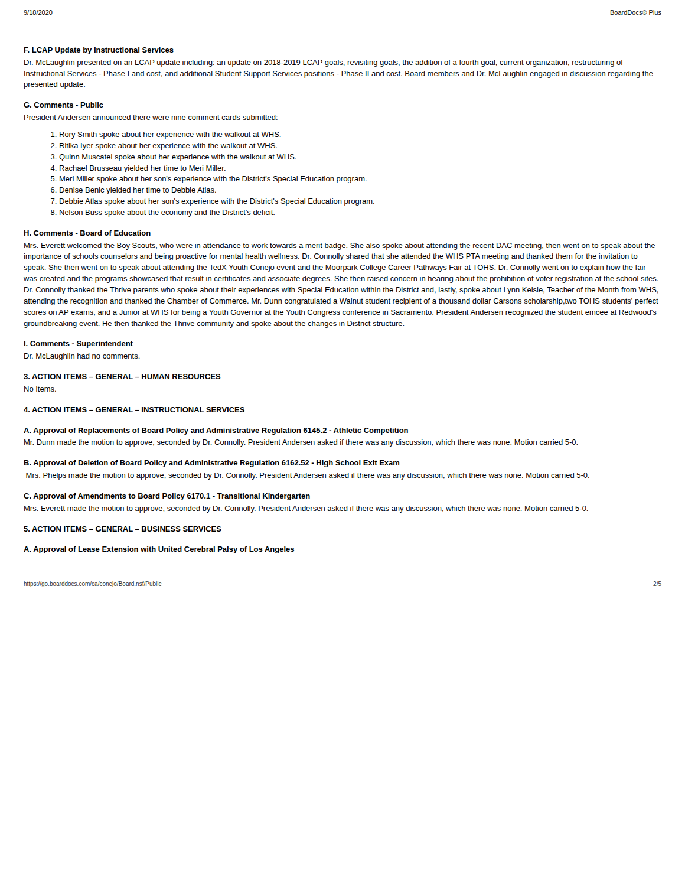9/18/2020 BoardDocs® Plus
F. LCAP Update by Instructional Services
Dr. McLaughlin presented on an LCAP update including: an update on 2018-2019 LCAP goals, revisiting goals, the addition of a fourth goal, current organization, restructuring of Instructional Services - Phase I and cost, and additional Student Support Services positions - Phase II and cost. Board members and Dr. McLaughlin engaged in discussion regarding the presented update.
G. Comments - Public
President Andersen announced there were nine comment cards submitted:
Rory Smith spoke about her experience with the walkout at WHS.
Ritika Iyer spoke about her experience with the walkout at WHS.
Quinn Muscatel spoke about her experience with the walkout at WHS.
Rachael Brusseau yielded her time to Meri Miller.
Meri Miller spoke about her son's experience with the District's Special Education program.
Denise Benic yielded her time to Debbie Atlas.
Debbie Atlas spoke about her son's experience with the District's Special Education program.
Nelson Buss spoke about the economy and the District's deficit.
H. Comments - Board of Education
Mrs. Everett welcomed the Boy Scouts, who were in attendance to work towards a merit badge. She also spoke about attending the recent DAC meeting, then went on to speak about the importance of schools counselors and being proactive for mental health wellness. Dr. Connolly shared that she attended the WHS PTA meeting and thanked them for the invitation to speak. She then went on to speak about attending the TedX Youth Conejo event and the Moorpark College Career Pathways Fair at TOHS. Dr. Connolly went on to explain how the fair was created and the programs showcased that result in certificates and associate degrees. She then raised concern in hearing about the prohibition of voter registration at the school sites. Dr. Connolly thanked the Thrive parents who spoke about their experiences with Special Education within the District and, lastly, spoke about Lynn Kelsie, Teacher of the Month from WHS, attending the recognition and thanked the Chamber of Commerce. Mr. Dunn congratulated a Walnut student recipient of a thousand dollar Carsons scholarship,two TOHS students' perfect scores on AP exams, and a Junior at WHS for being a Youth Governor at the Youth Congress conference in Sacramento. President Andersen recognized the student emcee at Redwood's groundbreaking event. He then thanked the Thrive community and spoke about the changes in District structure.
I. Comments - Superintendent
Dr. McLaughlin had no comments.
3. ACTION ITEMS – GENERAL – HUMAN RESOURCES
No Items.
4. ACTION ITEMS – GENERAL – INSTRUCTIONAL SERVICES
A. Approval of Replacements of Board Policy and Administrative Regulation 6145.2 - Athletic Competition
Mr. Dunn made the motion to approve, seconded by Dr. Connolly. President Andersen asked if there was any discussion, which there was none. Motion carried 5-0.
B. Approval of Deletion of Board Policy and Administrative Regulation 6162.52 - High School Exit Exam
Mrs. Phelps made the motion to approve, seconded by Dr. Connolly. President Andersen asked if there was any discussion, which there was none. Motion carried 5-0.
C. Approval of Amendments to Board Policy 6170.1 - Transitional Kindergarten
Mrs. Everett made the motion to approve, seconded by Dr. Connolly. President Andersen asked if there was any discussion, which there was none. Motion carried 5-0.
5. ACTION ITEMS – GENERAL – BUSINESS SERVICES
A. Approval of Lease Extension with United Cerebral Palsy of Los Angeles
https://go.boarddocs.com/ca/conejo/Board.nsf/Public 2/5